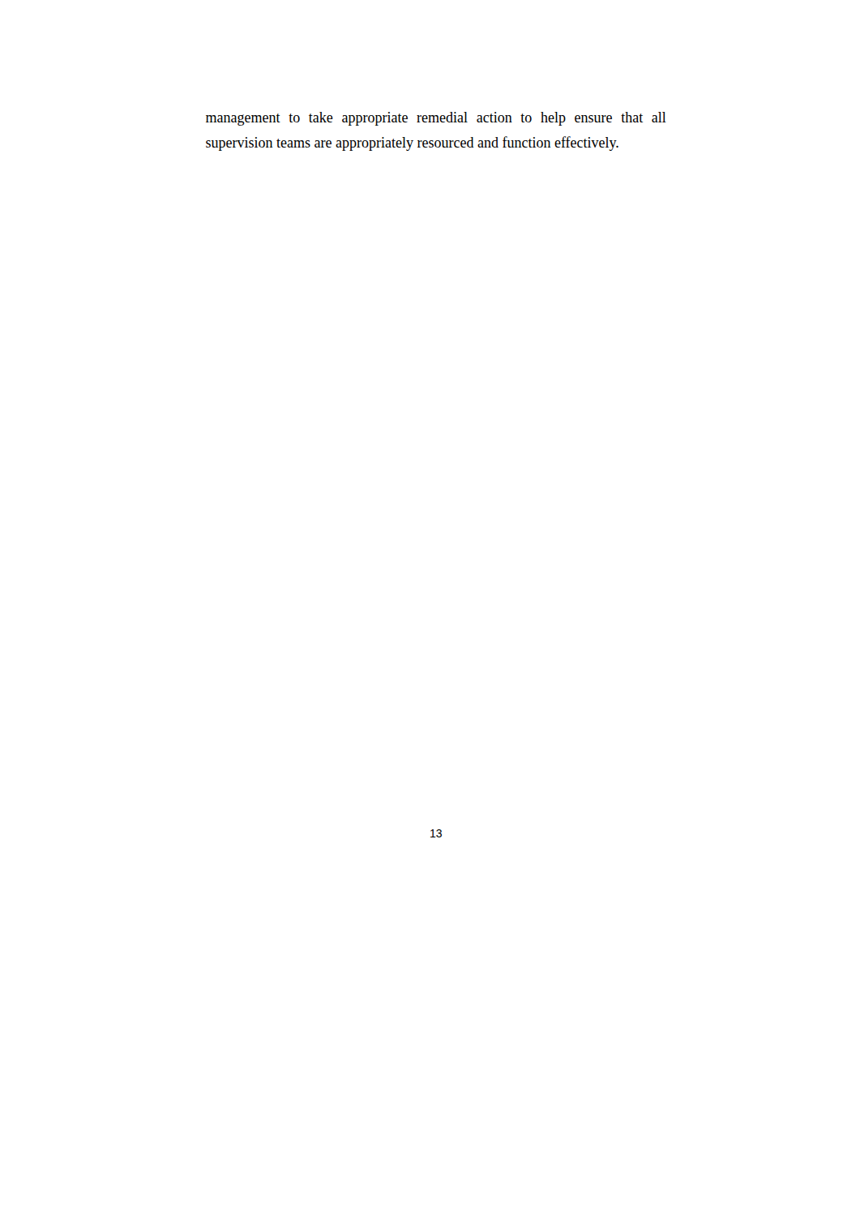management to take appropriate remedial action to help ensure that all supervision teams are appropriately resourced and function effectively.
13